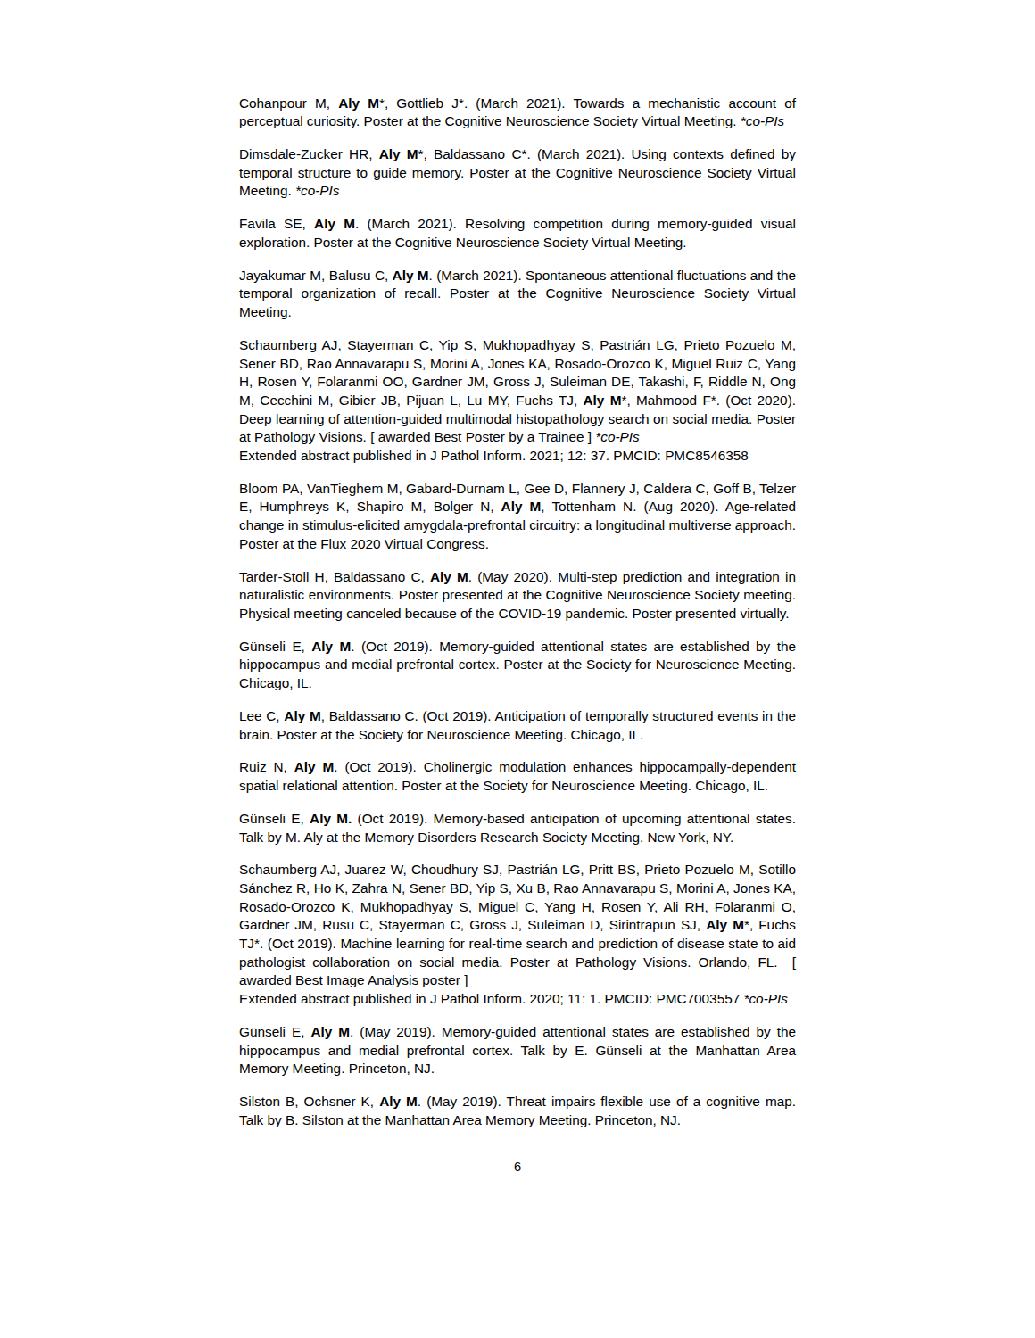Cohanpour M, Aly M*, Gottlieb J*. (March 2021). Towards a mechanistic account of perceptual curiosity. Poster at the Cognitive Neuroscience Society Virtual Meeting. *co-PIs
Dimsdale-Zucker HR, Aly M*, Baldassano C*. (March 2021). Using contexts defined by temporal structure to guide memory. Poster at the Cognitive Neuroscience Society Virtual Meeting. *co-PIs
Favila SE, Aly M. (March 2021). Resolving competition during memory-guided visual exploration. Poster at the Cognitive Neuroscience Society Virtual Meeting.
Jayakumar M, Balusu C, Aly M. (March 2021). Spontaneous attentional fluctuations and the temporal organization of recall. Poster at the Cognitive Neuroscience Society Virtual Meeting.
Schaumberg AJ, Stayerman C, Yip S, Mukhopadhyay S, Pastrián LG, Prieto Pozuelo M, Sener BD, Rao Annavarapu S, Morini A, Jones KA, Rosado-Orozco K, Miguel Ruiz C, Yang H, Rosen Y, Folaranmi OO, Gardner JM, Gross J, Suleiman DE, Takashi, F, Riddle N, Ong M, Cecchini M, Gibier JB, Pijuan L, Lu MY, Fuchs TJ, Aly M*, Mahmood F*. (Oct 2020). Deep learning of attention-guided multimodal histopathology search on social media. Poster at Pathology Visions. [ awarded Best Poster by a Trainee ] *co-PIs
Extended abstract published in J Pathol Inform. 2021; 12: 37. PMCID: PMC8546358
Bloom PA, VanTieghem M, Gabard-Durnam L, Gee D, Flannery J, Caldera C, Goff B, Telzer E, Humphreys K, Shapiro M, Bolger N, Aly M, Tottenham N. (Aug 2020). Age-related change in stimulus-elicited amygdala-prefrontal circuitry: a longitudinal multiverse approach. Poster at the Flux 2020 Virtual Congress.
Tarder-Stoll H, Baldassano C, Aly M. (May 2020). Multi-step prediction and integration in naturalistic environments. Poster presented at the Cognitive Neuroscience Society meeting. Physical meeting canceled because of the COVID-19 pandemic. Poster presented virtually.
Günseli E, Aly M. (Oct 2019). Memory-guided attentional states are established by the hippocampus and medial prefrontal cortex. Poster at the Society for Neuroscience Meeting. Chicago, IL.
Lee C, Aly M, Baldassano C. (Oct 2019). Anticipation of temporally structured events in the brain. Poster at the Society for Neuroscience Meeting. Chicago, IL.
Ruiz N, Aly M. (Oct 2019). Cholinergic modulation enhances hippocampally-dependent spatial relational attention. Poster at the Society for Neuroscience Meeting. Chicago, IL.
Günseli E, Aly M. (Oct 2019). Memory-based anticipation of upcoming attentional states. Talk by M. Aly at the Memory Disorders Research Society Meeting. New York, NY.
Schaumberg AJ, Juarez W, Choudhury SJ, Pastrián LG, Pritt BS, Prieto Pozuelo M, Sotillo Sánchez R, Ho K, Zahra N, Sener BD, Yip S, Xu B, Rao Annavarapu S, Morini A, Jones KA, Rosado-Orozco K, Mukhopadhyay S, Miguel C, Yang H, Rosen Y, Ali RH, Folaranmi O, Gardner JM, Rusu C, Stayerman C, Gross J, Suleiman D, Sirintrapun SJ, Aly M*, Fuchs TJ*. (Oct 2019). Machine learning for real-time search and prediction of disease state to aid pathologist collaboration on social media. Poster at Pathology Visions. Orlando, FL. [ awarded Best Image Analysis poster ]
Extended abstract published in J Pathol Inform. 2020; 11: 1. PMCID: PMC7003557 *co-PIs
Günseli E, Aly M. (May 2019). Memory-guided attentional states are established by the hippocampus and medial prefrontal cortex. Talk by E. Günseli at the Manhattan Area Memory Meeting. Princeton, NJ.
Silston B, Ochsner K, Aly M. (May 2019). Threat impairs flexible use of a cognitive map. Talk by B. Silston at the Manhattan Area Memory Meeting. Princeton, NJ.
6